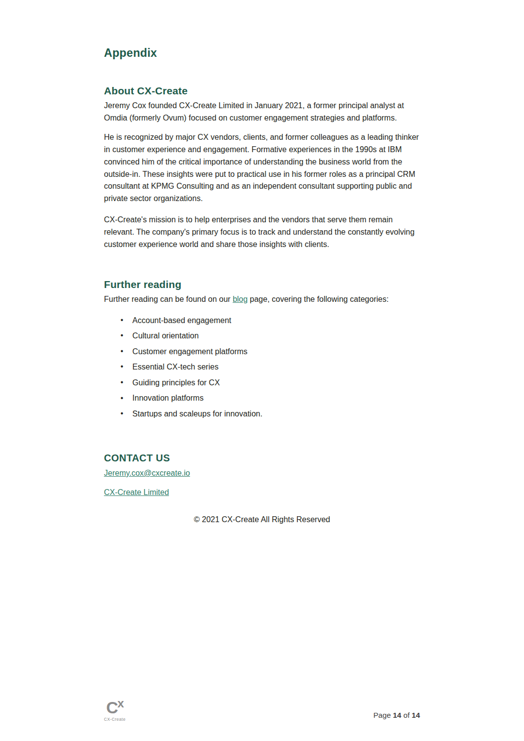Appendix
About CX-Create
Jeremy Cox founded CX-Create Limited in January 2021, a former principal analyst at Omdia (formerly Ovum) focused on customer engagement strategies and platforms.
He is recognized by major CX vendors, clients, and former colleagues as a leading thinker in customer experience and engagement. Formative experiences in the 1990s at IBM convinced him of the critical importance of understanding the business world from the outside-in. These insights were put to practical use in his former roles as a principal CRM consultant at KPMG Consulting and as an independent consultant supporting public and private sector organizations.
CX-Create's mission is to help enterprises and the vendors that serve them remain relevant. The company's primary focus is to track and understand the constantly evolving customer experience world and share those insights with clients.
Further reading
Further reading can be found on our blog page, covering the following categories:
Account-based engagement
Cultural orientation
Customer engagement platforms
Essential CX-tech series
Guiding principles for CX
Innovation platforms
Startups and scaleups for innovation.
Contact us
Jeremy.cox@cxcreate.io
CX-Create Limited
© 2021 CX-Create All Rights Reserved
Cx CX-Create
Page 14 of 14